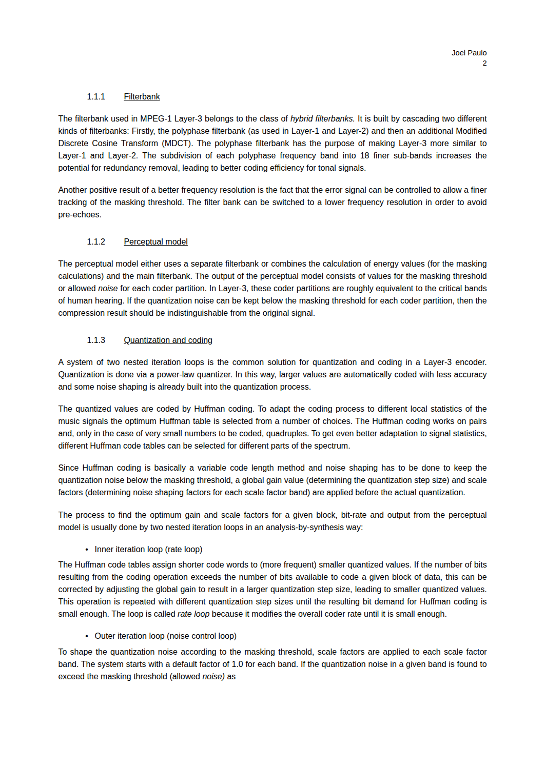Joel Paulo
2
1.1.1 Filterbank
The filterbank used in MPEG-1 Layer-3 belongs to the class of hybrid filterbanks. It is built by cascading two different kinds of filterbanks: Firstly, the polyphase filterbank (as used in Layer-1 and Layer-2) and then an additional Modified Discrete Cosine Transform (MDCT). The polyphase filterbank has the purpose of making Layer-3 more similar to Layer-1 and Layer-2. The subdivision of each polyphase frequency band into 18 finer sub-bands increases the potential for redundancy removal, leading to better coding efficiency for tonal signals.
Another positive result of a better frequency resolution is the fact that the error signal can be controlled to allow a finer tracking of the masking threshold. The filter bank can be switched to a lower frequency resolution in order to avoid pre-echoes.
1.1.2 Perceptual model
The perceptual model either uses a separate filterbank or combines the calculation of energy values (for the masking calculations) and the main filterbank. The output of the perceptual model consists of values for the masking threshold or allowed noise for each coder partition. In Layer-3, these coder partitions are roughly equivalent to the critical bands of human hearing. If the quantization noise can be kept below the masking threshold for each coder partition, then the compression result should be indistinguishable from the original signal.
1.1.3 Quantization and coding
A system of two nested iteration loops is the common solution for quantization and coding in a Layer-3 encoder. Quantization is done via a power-law quantizer. In this way, larger values are automatically coded with less accuracy and some noise shaping is already built into the quantization process.
The quantized values are coded by Huffman coding. To adapt the coding process to different local statistics of the music signals the optimum Huffman table is selected from a number of choices. The Huffman coding works on pairs and, only in the case of very small numbers to be coded, quadruples. To get even better adaptation to signal statistics, different Huffman code tables can be selected for different parts of the spectrum.
Since Huffman coding is basically a variable code length method and noise shaping has to be done to keep the quantization noise below the masking threshold, a global gain value (determining the quantization step size) and scale factors (determining noise shaping factors for each scale factor band) are applied before the actual quantization.
The process to find the optimum gain and scale factors for a given block, bit-rate and output from the perceptual model is usually done by two nested iteration loops in an analysis-by-synthesis way:
Inner iteration loop (rate loop)
The Huffman code tables assign shorter code words to (more frequent) smaller quantized values. If the number of bits resulting from the coding operation exceeds the number of bits available to code a given block of data, this can be corrected by adjusting the global gain to result in a larger quantization step size, leading to smaller quantized values. This operation is repeated with different quantization step sizes until the resulting bit demand for Huffman coding is small enough. The loop is called rate loop because it modifies the overall coder rate until it is small enough.
Outer iteration loop (noise control loop)
To shape the quantization noise according to the masking threshold, scale factors are applied to each scale factor band. The system starts with a default factor of 1.0 for each band. If the quantization noise in a given band is found to exceed the masking threshold (allowed noise) as